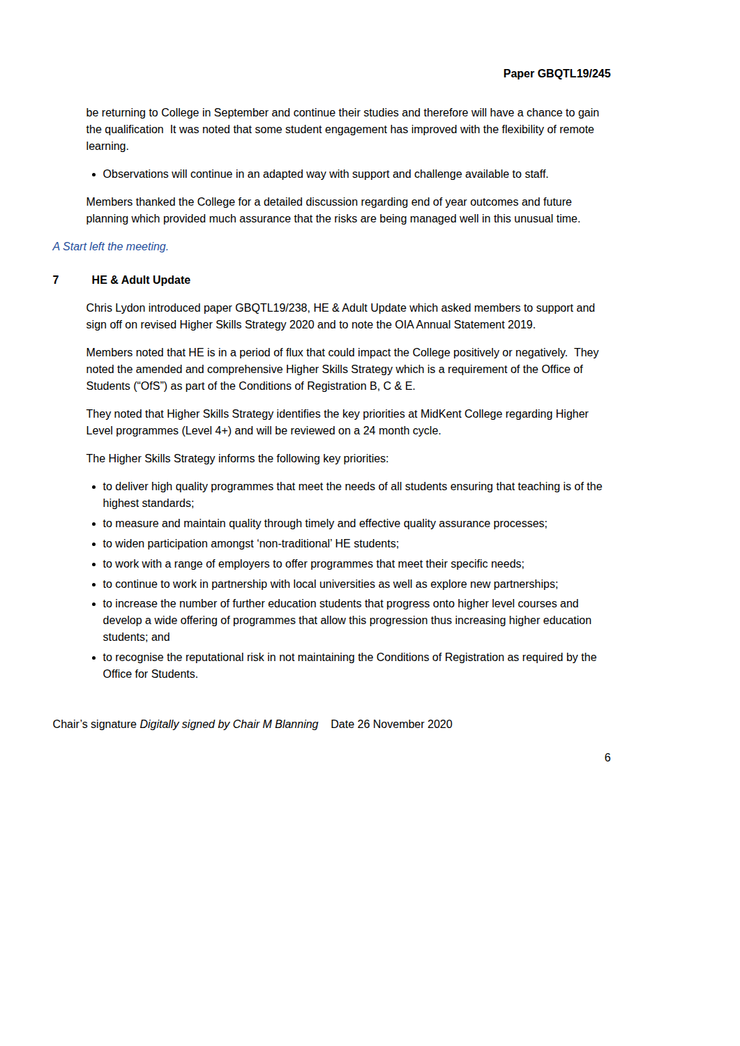Paper GBQTL19/245
be returning to College in September and continue their studies and therefore will have a chance to gain the qualification It was noted that some student engagement has improved with the flexibility of remote learning.
Observations will continue in an adapted way with support and challenge available to staff.
Members thanked the College for a detailed discussion regarding end of year outcomes and future planning which provided much assurance that the risks are being managed well in this unusual time.
A Start left the meeting.
7 HE & Adult Update
Chris Lydon introduced paper GBQTL19/238, HE & Adult Update which asked members to support and sign off on revised Higher Skills Strategy 2020 and to note the OIA Annual Statement 2019.
Members noted that HE is in a period of flux that could impact the College positively or negatively. They noted the amended and comprehensive Higher Skills Strategy which is a requirement of the Office of Students (“OfS”) as part of the Conditions of Registration B, C & E.
They noted that Higher Skills Strategy identifies the key priorities at MidKent College regarding Higher Level programmes (Level 4+) and will be reviewed on a 24 month cycle.
The Higher Skills Strategy informs the following key priorities:
to deliver high quality programmes that meet the needs of all students ensuring that teaching is of the highest standards;
to measure and maintain quality through timely and effective quality assurance processes;
to widen participation amongst ‘non-traditional’ HE students;
to work with a range of employers to offer programmes that meet their specific needs;
to continue to work in partnership with local universities as well as explore new partnerships;
to increase the number of further education students that progress onto higher level courses and develop a wide offering of programmes that allow this progression thus increasing higher education students; and
to recognise the reputational risk in not maintaining the Conditions of Registration as required by the Office for Students.
Chair’s signature Digitally signed by Chair M Blanning Date 26 November 2020
6